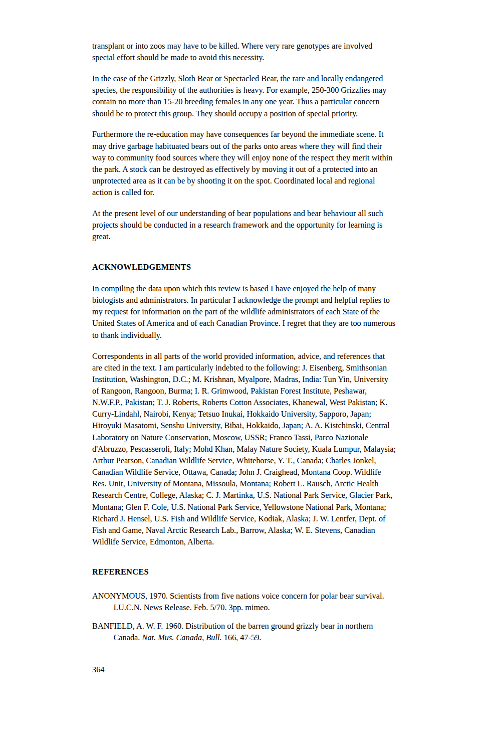transplant or into zoos may have to be killed. Where very rare genotypes are involved special effort should be made to avoid this necessity.
In the case of the Grizzly, Sloth Bear or Spectacled Bear, the rare and locally endangered species, the responsibility of the authorities is heavy. For example, 250-300 Grizzlies may contain no more than 15-20 breeding females in any one year. Thus a particular concern should be to protect this group. They should occupy a position of special priority.
Furthermore the re-education may have consequences far beyond the immediate scene. It may drive garbage habituated bears out of the parks onto areas where they will find their way to community food sources where they will enjoy none of the respect they merit within the park. A stock can be destroyed as effectively by moving it out of a protected into an unprotected area as it can be by shooting it on the spot. Coordinated local and regional action is called for.
At the present level of our understanding of bear populations and bear behaviour all such projects should be conducted in a research framework and the opportunity for learning is great.
ACKNOWLEDGEMENTS
In compiling the data upon which this review is based I have enjoyed the help of many biologists and administrators. In particular I acknowledge the prompt and helpful replies to my request for information on the part of the wildlife administrators of each State of the United States of America and of each Canadian Province. I regret that they are too numerous to thank individually.
Correspondents in all parts of the world provided information, advice, and references that are cited in the text. I am particularly indebted to the following: J. Eisenberg, Smithsonian Institution, Washington, D.C.; M. Krishnan, Myalpore, Madras, India: Tun Yin, University of Rangoon, Rangoon, Burma; I. R. Grimwood, Pakistan Forest Institute, Peshawar, N.W.F.P., Pakistan; T. J. Roberts, Roberts Cotton Associates, Khanewal, West Pakistan; K. Curry-Lindahl, Nairobi, Kenya; Tetsuo Inukai, Hokkaido University, Sapporo, Japan; Hiroyuki Masatomi, Senshu University, Bibai, Hokkaido, Japan; A. A. Kistchinski, Central Laboratory on Nature Conservation, Moscow, USSR; Franco Tassi, Parco Nazionale d'Abruzzo, Pescasseroli, Italy; Mohd Khan, Malay Nature Society, Kuala Lumpur, Malaysia; Arthur Pearson, Canadian Wildlife Service, Whitehorse, Y. T., Canada; Charles Jonkel, Canadian Wildlife Service, Ottawa, Canada; John J. Craighead, Montana Coop. Wildlife Res. Unit, University of Montana, Missoula, Montana; Robert L. Rausch, Arctic Health Research Centre, College, Alaska; C. J. Martinka, U.S. National Park Service, Glacier Park, Montana; Glen F. Cole, U.S. National Park Service, Yellowstone National Park, Montana; Richard J. Hensel, U.S. Fish and Wildlife Service, Kodiak, Alaska; J. W. Lentfer, Dept. of Fish and Game, Naval Arctic Research Lab., Barrow, Alaska; W. E. Stevens, Canadian Wildlife Service, Edmonton, Alberta.
REFERENCES
ANONYMOUS, 1970. Scientists from five nations voice concern for polar bear survival. I.U.C.N. News Release. Feb. 5/70. 3pp. mimeo.
BANFIELD, A. W. F. 1960. Distribution of the barren ground grizzly bear in northern Canada. Nat. Mus. Canada, Bull. 166, 47-59.
364